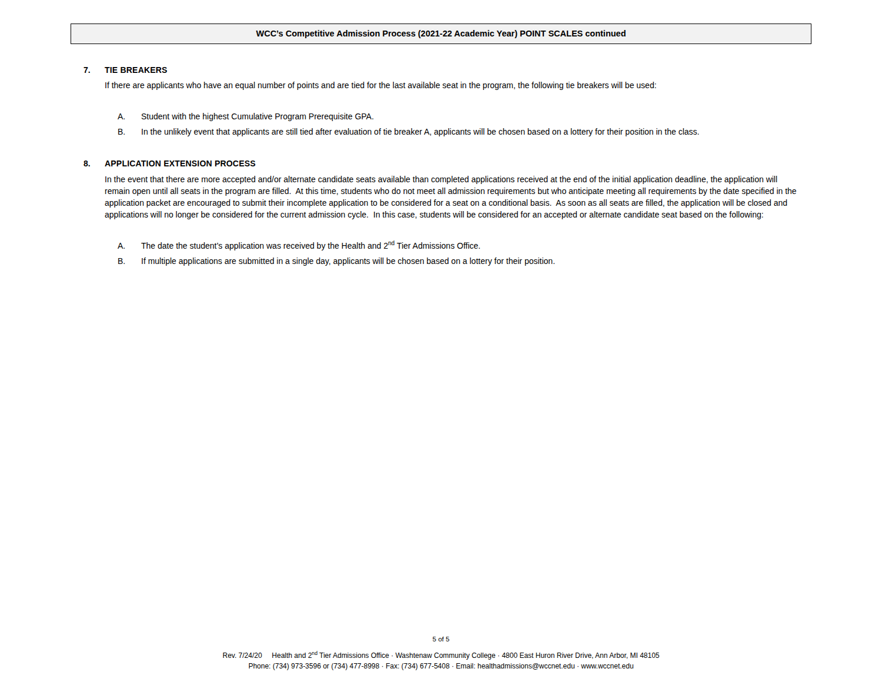WCC’s Competitive Admission Process (2021-22 Academic Year) POINT SCALES continued
TIE BREAKERS
If there are applicants who have an equal number of points and are tied for the last available seat in the program, the following tie breakers will be used:
Student with the highest Cumulative Program Prerequisite GPA.
In the unlikely event that applicants are still tied after evaluation of tie breaker A, applicants will be chosen based on a lottery for their position in the class.
APPLICATION EXTENSION PROCESS
In the event that there are more accepted and/or alternate candidate seats available than completed applications received at the end of the initial application deadline, the application will remain open until all seats in the program are filled. At this time, students who do not meet all admission requirements but who anticipate meeting all requirements by the date specified in the application packet are encouraged to submit their incomplete application to be considered for a seat on a conditional basis. As soon as all seats are filled, the application will be closed and applications will no longer be considered for the current admission cycle. In this case, students will be considered for an accepted or alternate candidate seat based on the following:
The date the student’s application was received by the Health and 2nd Tier Admissions Office.
If multiple applications are submitted in a single day, applicants will be chosen based on a lottery for their position.
5 of 5
Rev. 7/24/20 Health and 2nd Tier Admissions Office · Washtenaw Community College · 4800 East Huron River Drive, Ann Arbor, MI 48105
Phone: (734) 973-3596 or (734) 477-8998 · Fax: (734) 677-5408 · Email: healthadmissions@wccnet.edu · www.wccnet.edu